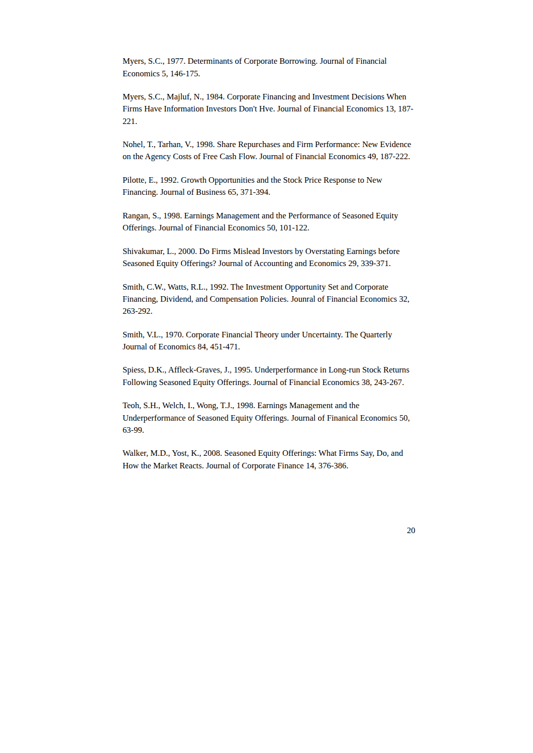Myers, S.C., 1977. Determinants of Corporate Borrowing. Journal of Financial Economics 5, 146-175.
Myers, S.C., Majluf, N., 1984. Corporate Financing and Investment Decisions When Firms Have Information Investors Don't Hve. Journal of Financial Economics 13, 187-221.
Nohel, T., Tarhan, V., 1998. Share Repurchases and Firm Performance: New Evidence on the Agency Costs of Free Cash Flow. Journal of Financial Economics 49, 187-222.
Pilotte, E., 1992. Growth Opportunities and the Stock Price Response to New Financing. Journal of Business 65, 371-394.
Rangan, S., 1998. Earnings Management and the Performance of Seasoned Equity Offerings. Journal of Financial Economics 50, 101-122.
Shivakumar, L., 2000. Do Firms Mislead Investors by Overstating Earnings before Seasoned Equity Offerings? Journal of Accounting and Economics 29, 339-371.
Smith, C.W., Watts, R.L., 1992. The Investment Opportunity Set and Corporate Financing, Dividend, and Compensation Policies. Jounral of Financial Economics 32, 263-292.
Smith, V.L., 1970. Corporate Financial Theory under Uncertainty. The Quarterly Journal of Economics 84, 451-471.
Spiess, D.K., Affleck-Graves, J., 1995. Underperformance in Long-run Stock Returns Following Seasoned Equity Offerings. Journal of Financial Economics 38, 243-267.
Teoh, S.H., Welch, I., Wong, T.J., 1998. Earnings Management and the Underperformance of Seasoned Equity Offerings. Journal of Finanical Economics 50, 63-99.
Walker, M.D., Yost, K., 2008. Seasoned Equity Offerings: What Firms Say, Do, and How the Market Reacts. Journal of Corporate Finance 14, 376-386.
20